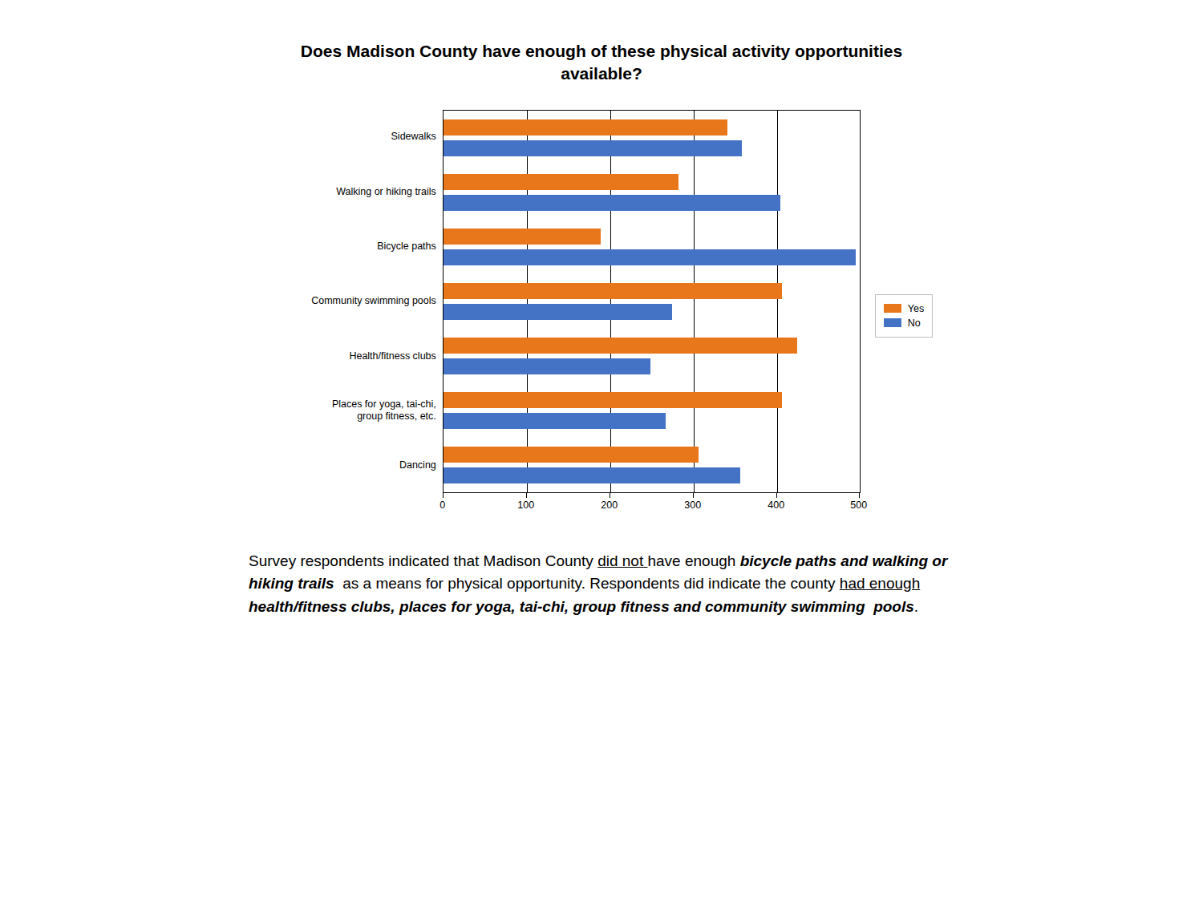Does Madison County have enough of these physical activity opportunities available?
Sidewalks
Walking or hiking trails
Bicycle paths
Community swimming pools
Health/fitness clubs
Places for yoga, tai-chi,
group fitness, etc.
Dancing
0
100
200
300
400
500
Yes
No
Survey respondents indicated that Madison County did not have enough bicycle paths and walking or hiking trails as a means for physical opportunity. Respondents did indicate the county had enough health/fitness clubs, places for yoga, tai-chi, group fitness and community swimming pools.